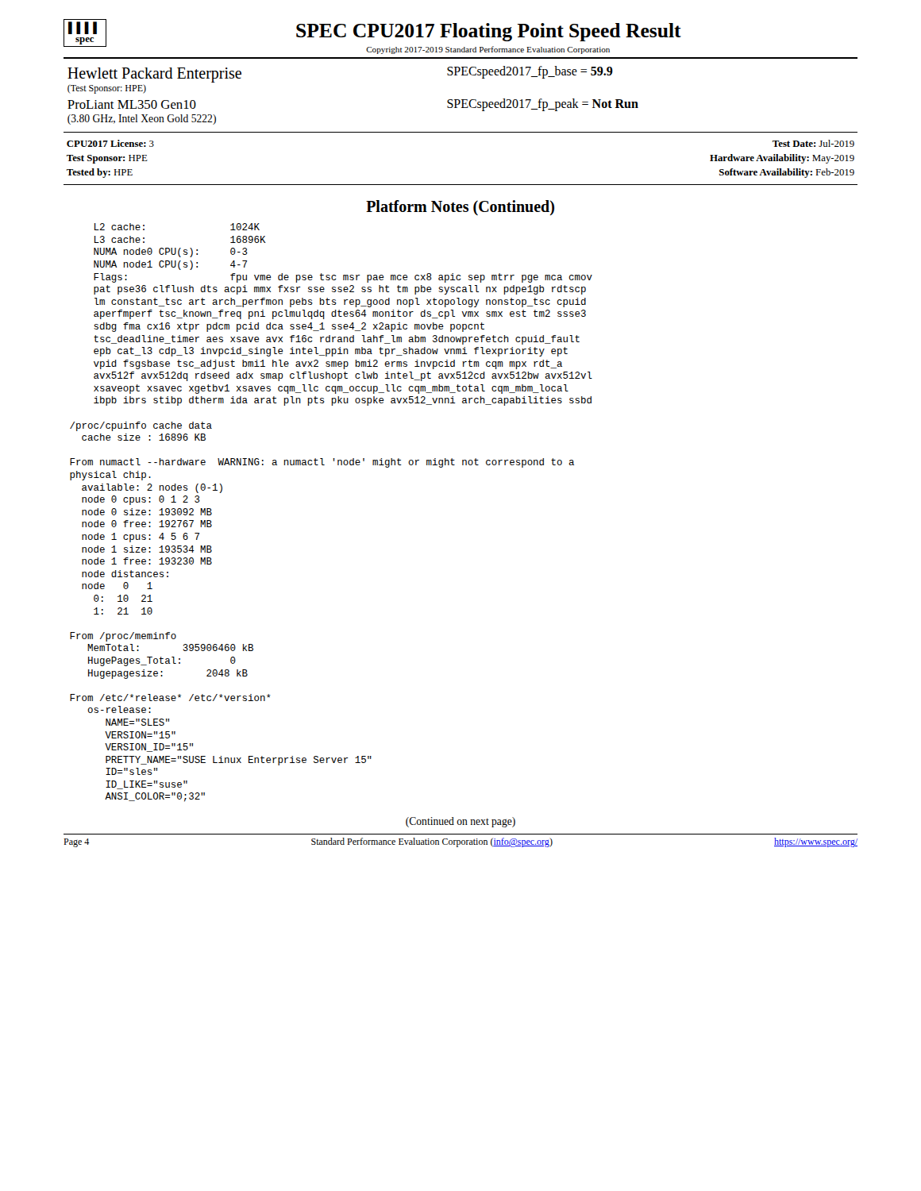▌▌▌▌
spec
SPEC CPU2017 Floating Point Speed Result
Copyright 2017-2019 Standard Performance Evaluation Corporation
| Hewlett Packard Enterprise (Test Sponsor: HPE) | SPECspeed2017_fp_base = 59.9 |
| ProLiant ML350 Gen10 (3.80 GHz, Intel Xeon Gold 5222) | SPECspeed2017_fp_peak = Not Run |
| CPU2017 License: 3 | Test Date: Jul-2019 |
| Test Sponsor: HPE | Hardware Availability: May-2019 |
| Tested by: HPE | Software Availability: Feb-2019 |
Platform Notes (Continued)
     L2 cache:              1024K
     L3 cache:              16896K
     NUMA node0 CPU(s):     0-3
     NUMA node1 CPU(s):     4-7
     Flags:                 fpu vme de pse tsc msr pae mce cx8 apic sep mtrr pge mca cmov
     pat pse36 clflush dts acpi mmx fxsr sse sse2 ss ht tm pbe syscall nx pdpe1gb rdtscp
     lm constant_tsc art arch_perfmon pebs bts rep_good nopl xtopology nonstop_tsc cpuid
     aperfmperf tsc_known_freq pni pclmulqdq dtes64 monitor ds_cpl vmx smx est tm2 ssse3
     sdbg fma cx16 xtpr pdcm pcid dca sse4_1 sse4_2 x2apic movbe popcnt
     tsc_deadline_timer aes xsave avx f16c rdrand lahf_lm abm 3dnowprefetch cpuid_fault
     epb cat_l3 cdp_l3 invpcid_single intel_ppin mba tpr_shadow vnmi flexpriority ept
     vpid fsgsbase tsc_adjust bmi1 hle avx2 smep bmi2 erms invpcid rtm cqm mpx rdt_a
     avx512f avx512dq rdseed adx smap clflushopt clwb intel_pt avx512cd avx512bw avx512vl
     xsaveopt xsavec xgetbv1 xsaves cqm_llc cqm_occup_llc cqm_mbm_total cqm_mbm_local
     ibpb ibrs stibp dtherm ida arat pln pts pku ospke avx512_vnni arch_capabilities ssbd

 /proc/cpuinfo cache data
   cache size : 16896 KB

 From numactl --hardware  WARNING: a numactl 'node' might or might not correspond to a
 physical chip.
   available: 2 nodes (0-1)
   node 0 cpus: 0 1 2 3
   node 0 size: 193092 MB
   node 0 free: 192767 MB
   node 1 cpus: 4 5 6 7
   node 1 size: 193534 MB
   node 1 free: 193230 MB
   node distances:
   node   0   1
     0:  10  21
     1:  21  10

 From /proc/meminfo
    MemTotal:       395906460 kB
    HugePages_Total:        0
    Hugepagesize:       2048 kB

 From /etc/*release* /etc/*version*
    os-release:
       NAME="SLES"
       VERSION="15"
       VERSION_ID="15"
       PRETTY_NAME="SUSE Linux Enterprise Server 15"
       ID="sles"
       ID_LIKE="suse"
       ANSI_COLOR="0;32"
(Continued on next page)
Page 4 Standard Performance Evaluation Corporation (info@spec.org) https://www.spec.org/